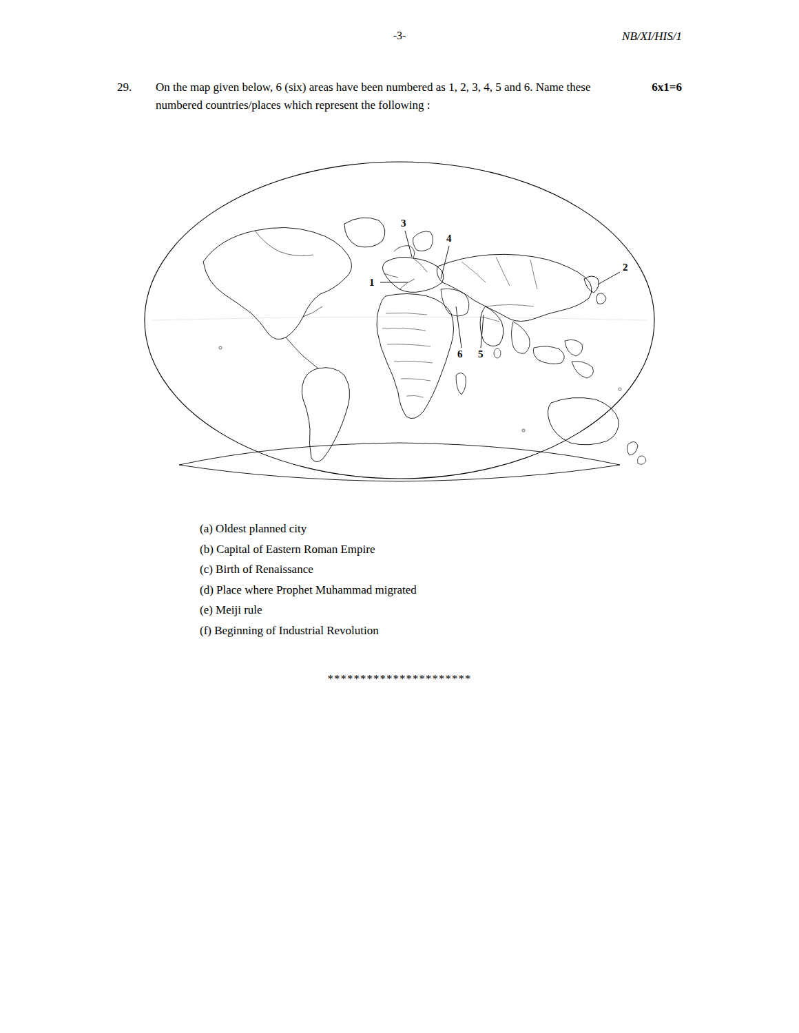-3- NB/XI/HIS/1
29.
6x1=6 On the map given below, 6 (six) areas have been numbered as 1, 2, 3, 4, 5 and 6. Name these numbered countries/places which represent the following :
1 2 3 4 5 6
(a) Oldest planned city
(b) Capital of Eastern Roman Empire
(c) Birth of Renaissance
(d) Place where Prophet Muhammad migrated
(e) Meiji rule
(f) Beginning of Industrial Revolution
**********************